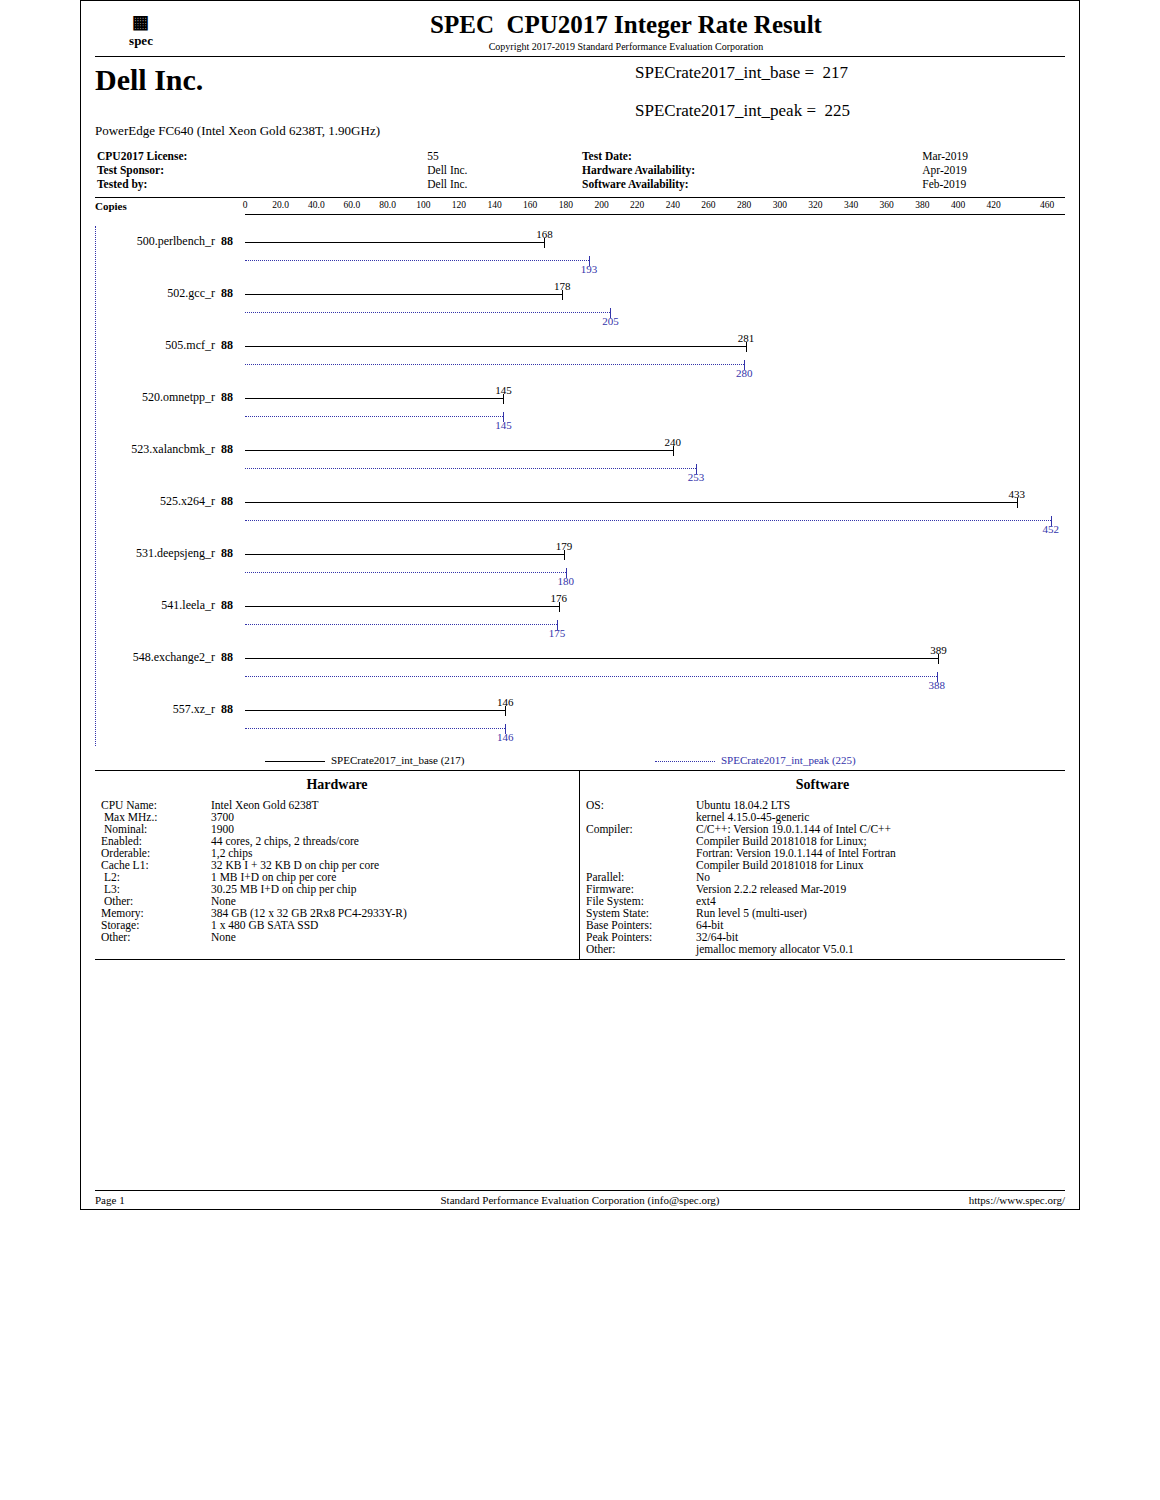▦
spec
SPEC CPU2017 Integer Rate Result
Copyright 2017-2019 Standard Performance Evaluation Corporation
Dell Inc.
PowerEdge FC640 (Intel Xeon Gold 6238T, 1.90GHz)
SPECrate2017_int_base = 217
SPECrate2017_int_peak = 225
| CPU2017 License: | 55 |
| Test Sponsor: | Dell Inc. |
| Tested by: | Dell Inc. |
| Test Date: | Mar-2019 |
| Hardware Availability: | Apr-2019 |
| Software Availability: | Feb-2019 |
Copies
0 20.0 40.0 60.0 80.0 100 120 140 160 180 200 220 240 260 280 300 320 340 360 380 400 420 460
500.perlbench_r
88
168
193
502.gcc_r
88
178
205
505.mcf_r
88
281
280
520.omnetpp_r
88
145
145
523.xalancbmk_r
88
240
253
525.x264_r
88
433
452
531.deepsjeng_r
88
179
180
541.leela_r
88
176
175
548.exchange2_r
88
389
388
557.xz_r
88
146
146
SPECrate2017_int_base (217)
SPECrate2017_int_peak (225)
Hardware
CPU Name:
Intel Xeon Gold 6238T
Max MHz.:
3700
Nominal:
1900
Enabled:
44 cores, 2 chips, 2 threads/core
Orderable:
1,2 chips
Cache L1:
32 KB I + 32 KB D on chip per core
L2:
1 MB I+D on chip per core
L3:
30.25 MB I+D on chip per chip
Other:
None
Memory:
384 GB (12 x 32 GB 2Rx8 PC4-2933Y-R)
Storage:
1 x 480 GB SATA SSD
Other:
None
Software
OS:
Ubuntu 18.04.2 LTS
kernel 4.15.0-45-generic
Compiler:
C/C++: Version 19.0.1.144 of Intel C/C++
Compiler Build 20181018 for Linux;
Fortran: Version 19.0.1.144 of Intel Fortran
Compiler Build 20181018 for Linux
Parallel:
No
Firmware:
Version 2.2.2 released Mar-2019
File System:
ext4
System State:
Run level 5 (multi-user)
Base Pointers:
64-bit
Peak Pointers:
32/64-bit
Other:
jemalloc memory allocator V5.0.1
Page 1
Standard Performance Evaluation Corporation (info@spec.org)
https://www.spec.org/